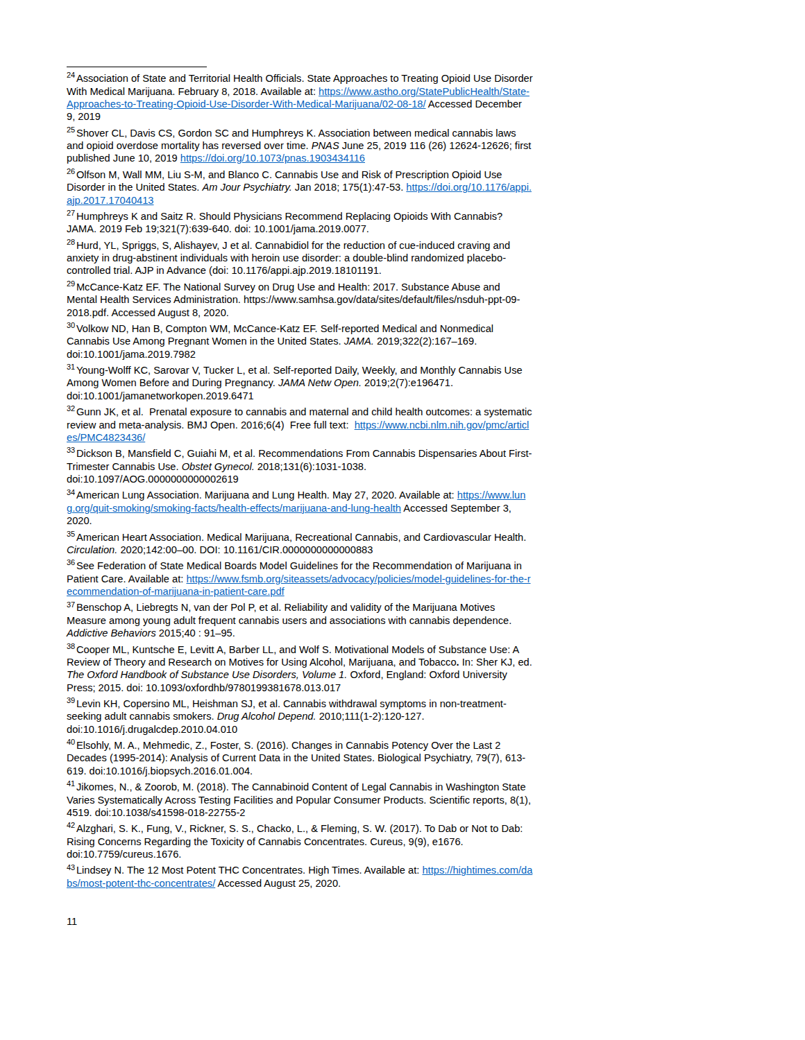24Association of State and Territorial Health Officials. State Approaches to Treating Opioid Use Disorder With Medical Marijuana. February 8, 2018. Available at: https://www.astho.org/StatePublicHealth/State-Approaches-to-Treating-Opioid-Use-Disorder-With-Medical-Marijuana/02-08-18/ Accessed December 9, 2019
25Shover CL, Davis CS, Gordon SC and Humphreys K. Association between medical cannabis laws and opioid overdose mortality has reversed over time. PNAS June 25, 2019 116 (26) 12624-12626; first published June 10, 2019 https://doi.org/10.1073/pnas.1903434116
26Olfson M, Wall MM, Liu S-M, and Blanco C. Cannabis Use and Risk of Prescription Opioid Use Disorder in the United States. Am Jour Psychiatry. Jan 2018; 175(1):47-53. https://doi.org/10.1176/appi.ajp.2017.17040413
27Humphreys K and Saitz R. Should Physicians Recommend Replacing Opioids With Cannabis? JAMA. 2019 Feb 19;321(7):639-640. doi: 10.1001/jama.2019.0077.
28Hurd, YL, Spriggs, S, Alishayev, J et al. Cannabidiol for the reduction of cue-induced craving and anxiety in drug-abstinent individuals with heroin use disorder: a double-blind randomized placebo-controlled trial. AJP in Advance (doi: 10.1176/appi.ajp.2019.18101191.
29McCance-Katz EF. The National Survey on Drug Use and Health: 2017. Substance Abuse and Mental Health Services Administration. https://www.samhsa.gov/data/sites/default/files/nsduh-ppt-09-2018.pdf. Accessed August 8, 2020.
30Volkow ND, Han B, Compton WM, McCance-Katz EF. Self-reported Medical and Nonmedical Cannabis Use Among Pregnant Women in the United States. JAMA. 2019;322(2):167–169. doi:10.1001/jama.2019.7982
31Young-Wolff KC, Sarovar V, Tucker L, et al. Self-reported Daily, Weekly, and Monthly Cannabis Use Among Women Before and During Pregnancy. JAMA Netw Open. 2019;2(7):e196471. doi:10.1001/jamanetworkopen.2019.6471
32Gunn JK, et al. Prenatal exposure to cannabis and maternal and child health outcomes: a systematic review and meta-analysis. BMJ Open. 2016;6(4) Free full text: https://www.ncbi.nlm.nih.gov/pmc/articles/PMC4823436/
33Dickson B, Mansfield C, Guiahi M, et al. Recommendations From Cannabis Dispensaries About First-Trimester Cannabis Use. Obstet Gynecol. 2018;131(6):1031-1038. doi:10.1097/AOG.0000000000002619
34American Lung Association. Marijuana and Lung Health. May 27, 2020. Available at: https://www.lung.org/quit-smoking/smoking-facts/health-effects/marijuana-and-lung-health Accessed September 3, 2020.
35American Heart Association. Medical Marijuana, Recreational Cannabis, and Cardiovascular Health. Circulation. 2020;142:00–00. DOI: 10.1161/CIR.0000000000000883
36See Federation of State Medical Boards Model Guidelines for the Recommendation of Marijuana in Patient Care. Available at: https://www.fsmb.org/siteassets/advocacy/policies/model-guidelines-for-the-recommendation-of-marijuana-in-patient-care.pdf
37Benschop A, Liebregts N, van der Pol P, et al. Reliability and validity of the Marijuana Motives Measure among young adult frequent cannabis users and associations with cannabis dependence. Addictive Behaviors 2015;40 : 91–95.
38Cooper ML, Kuntsche E, Levitt A, Barber LL, and Wolf S. Motivational Models of Substance Use: A Review of Theory and Research on Motives for Using Alcohol, Marijuana, and Tobacco. In: Sher KJ, ed. The Oxford Handbook of Substance Use Disorders, Volume 1. Oxford, England: Oxford University Press; 2015. doi: 10.1093/oxfordhb/9780199381678.013.017
39Levin KH, Copersino ML, Heishman SJ, et al. Cannabis withdrawal symptoms in non-treatment-seeking adult cannabis smokers. Drug Alcohol Depend. 2010;111(1-2):120-127. doi:10.1016/j.drugalcdep.2010.04.010
40Elsohly, M. A., Mehmedic, Z., Foster, S. (2016). Changes in Cannabis Potency Over the Last 2 Decades (1995-2014): Analysis of Current Data in the United States. Biological Psychiatry, 79(7), 613-619. doi:10.1016/j.biopsych.2016.01.004.
41Jikomes, N., & Zoorob, M. (2018). The Cannabinoid Content of Legal Cannabis in Washington State Varies Systematically Across Testing Facilities and Popular Consumer Products. Scientific reports, 8(1), 4519. doi:10.1038/s41598-018-22755-2
42Alzghari, S. K., Fung, V., Rickner, S. S., Chacko, L., & Fleming, S. W. (2017). To Dab or Not to Dab: Rising Concerns Regarding the Toxicity of Cannabis Concentrates. Cureus, 9(9), e1676. doi:10.7759/cureus.1676.
43Lindsey N. The 12 Most Potent THC Concentrates. High Times. Available at: https://hightimes.com/dabs/most-potent-thc-concentrates/ Accessed August 25, 2020.
11